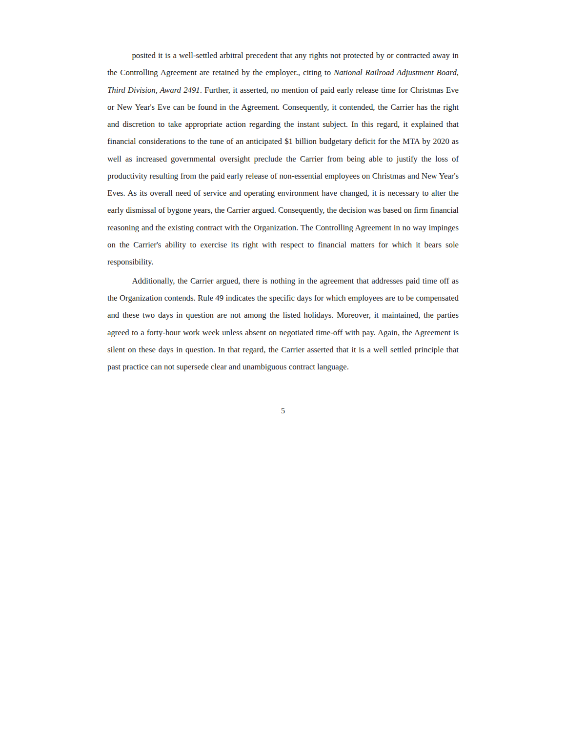posited it is a well-settled arbitral precedent that any rights not protected by or contracted away in the Controlling Agreement are retained by the employer., citing to National Railroad Adjustment Board, Third Division, Award 2491. Further, it asserted, no mention of paid early release time for Christmas Eve or New Year's Eve can be found in the Agreement. Consequently, it contended, the Carrier has the right and discretion to take appropriate action regarding the instant subject. In this regard, it explained that financial considerations to the tune of an anticipated $1 billion budgetary deficit for the MTA by 2020 as well as increased governmental oversight preclude the Carrier from being able to justify the loss of productivity resulting from the paid early release of non-essential employees on Christmas and New Year's Eves. As its overall need of service and operating environment have changed, it is necessary to alter the early dismissal of bygone years, the Carrier argued. Consequently, the decision was based on firm financial reasoning and the existing contract with the Organization. The Controlling Agreement in no way impinges on the Carrier's ability to exercise its right with respect to financial matters for which it bears sole responsibility.
Additionally, the Carrier argued, there is nothing in the agreement that addresses paid time off as the Organization contends. Rule 49 indicates the specific days for which employees are to be compensated and these two days in question are not among the listed holidays. Moreover, it maintained, the parties agreed to a forty-hour work week unless absent on negotiated time-off with pay. Again, the Agreement is silent on these days in question. In that regard, the Carrier asserted that it is a well settled principle that past practice can not supersede clear and unambiguous contract language.
5